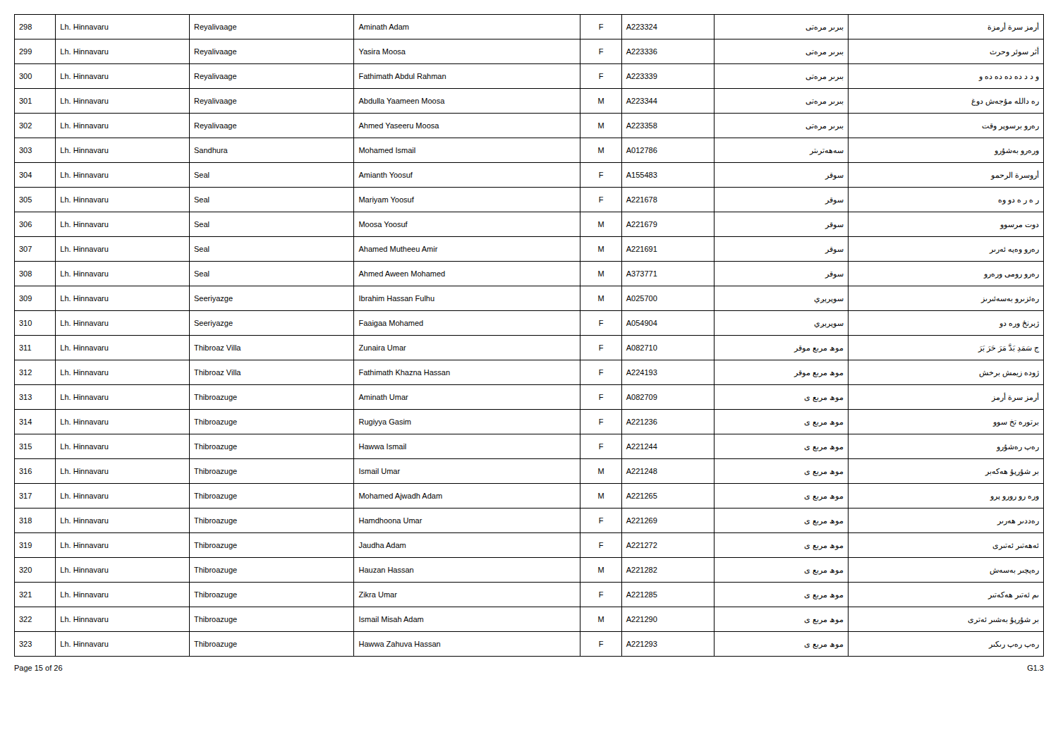| 298 | Lh. Hinnavaru | Reyalivaage | Aminath Adam | F | A223324 | بىرىر مرەتى | أرمز سرة أرمزة |
| 299 | Lh. Hinnavaru | Reyalivaage | Yasira Moosa | F | A223336 | بىرىر مرەتى | أثر سوئر وحرث |
| 300 | Lh. Hinnavaru | Reyalivaage | Fathimath Abdul Rahman | F | A223339 | بىرىر مرەتى | و د د ده ده ده ده و |
| 301 | Lh. Hinnavaru | Reyalivaage | Abdulla Yaameen Moosa | M | A223344 | بىرىر مرەتى | رە دالله مۇجەش دوغ |
| 302 | Lh. Hinnavaru | Reyalivaage | Ahmed Yaseeru Moosa | M | A223358 | بىرىر مرەتى | رەرو برسوپر وقت |
| 303 | Lh. Hinnavaru | Sandhura | Mohamed Ismail | M | A012786 | سەھەترىتر | ورەرو بەشۇرو |
| 304 | Lh. Hinnavaru | Seal | Amianth Yoosuf | F | A155483 | سوقر | أروسرة الرحمو |
| 305 | Lh. Hinnavaru | Seal | Mariyam Yoosuf | F | A221678 | سوقر | ر ه ر ه دو وه |
| 306 | Lh. Hinnavaru | Seal | Moosa Yoosuf | M | A221679 | سوقر | دوت مرسوو |
| 307 | Lh. Hinnavaru | Seal | Ahamed Mutheeu Amir | M | A221691 | سوقر | رەرو وەپە ئەرىر |
| 308 | Lh. Hinnavaru | Seal | Ahmed Aween Mohamed | M | A373771 | سوقر | رەرو رومى ورەرو |
| 309 | Lh. Hinnavaru | Seeriyazge | Ibrahim Hassan Fulhu | M | A025700 | سوپرېږي | رەئزىرو بەسەئىرىز |
| 310 | Lh. Hinnavaru | Seeriyazge | Faaigaa Mohamed | F | A054904 | سوپرېږي | ژېرنځ وره دو |
| 311 | Lh. Hinnavaru | Thibroaz Villa | Zunaira Umar | F | A082710 | موھ مربع موقر | ج سَمَدِ بَدَّ مَرَ حَرَ بَرَ |
| 312 | Lh. Hinnavaru | Thibroaz Villa | Fathimath Khazna Hassan | F | A224193 | موھ مربع موقر | ژوده زیمش برخش |
| 313 | Lh. Hinnavaru | Thibroazuge | Aminath Umar | F | A082709 | موھ مربع ی | أرمز سرة أرمز |
| 314 | Lh. Hinnavaru | Thibroazuge | Rugiyya Gasim | F | A221236 | موھ مربع ی | برتوره تخ سوو |
| 315 | Lh. Hinnavaru | Thibroazuge | Hawwa Ismail | F | A221244 | موھ مربع ی | رەپ رەشۇرو |
| 316 | Lh. Hinnavaru | Thibroazuge | Ismail Umar | M | A221248 | موھ مربع ی | بر شۇرپۇ ھەكەبر |
| 317 | Lh. Hinnavaru | Thibroazuge | Mohamed Ajwadh Adam | M | A221265 | موھ مربع ی | وره رو رورو پرو |
| 318 | Lh. Hinnavaru | Thibroazuge | Hamdhoona Umar | F | A221269 | موھ مربع ی | رەددىر ھەرىر |
| 319 | Lh. Hinnavaru | Thibroazuge | Jaudha Adam | F | A221272 | موھ مربع ی | ئەھەتىر ئەتىرى |
| 320 | Lh. Hinnavaru | Thibroazuge | Hauzan Hassan | M | A221282 | موھ مربع ی | رەپچىر بەسەش |
| 321 | Lh. Hinnavaru | Thibroazuge | Zikra Umar | F | A221285 | موھ مربع ی | ىم ئەتىر ھەكەتىر |
| 322 | Lh. Hinnavaru | Thibroazuge | Ismail Misah Adam | M | A221290 | موھ مربع ی | بر شۇرپۇ بەشىر ئەترى |
| 323 | Lh. Hinnavaru | Thibroazuge | Hawwa Zahuva Hassan | F | A221293 | موھ مربع ی | رەپ رەپ رىكىر |
Page 15 of 26 G1.3